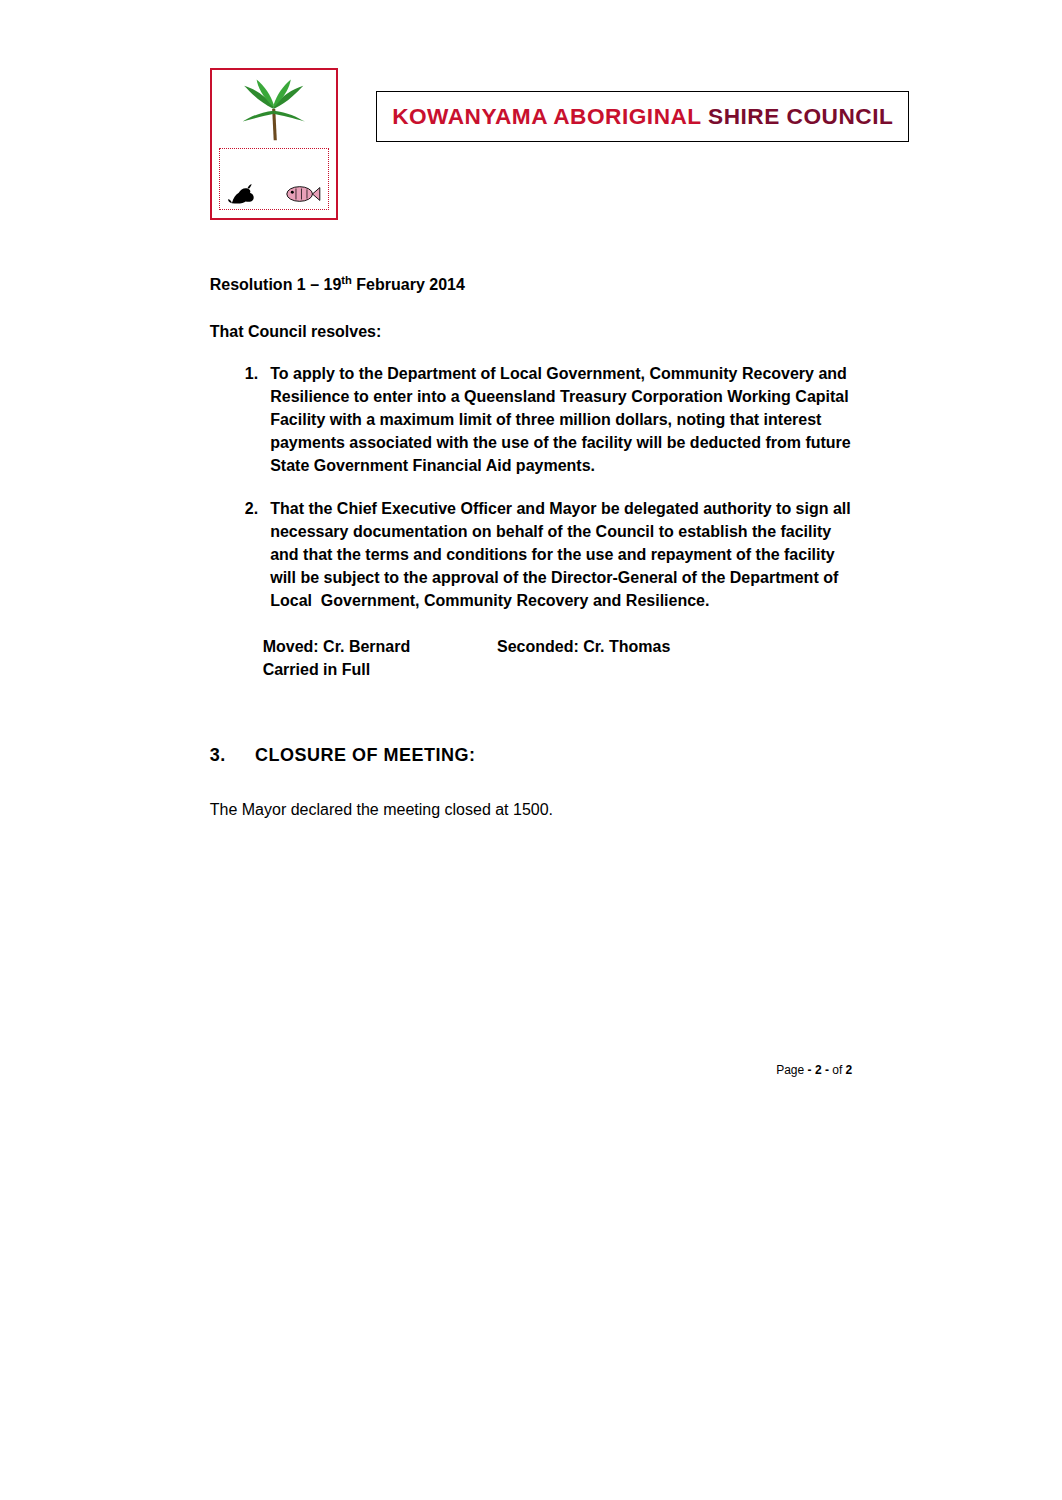KOWANYAMA ABORIGINAL SHIRE COUNCIL
Resolution 1 – 19th February 2014
That Council resolves:
To apply to the Department of Local Government, Community Recovery and Resilience to enter into a Queensland Treasury Corporation Working Capital Facility with a maximum limit of three million dollars, noting that interest payments associated with the use of the facility will be deducted from future State Government Financial Aid payments.
That the Chief Executive Officer and Mayor be delegated authority to sign all necessary documentation on behalf of the Council to establish the facility and that the terms and conditions for the use and repayment of the facility will be subject to the approval of the Director-General of the Department of Local Government, Community Recovery and Resilience.
Moved: Cr. Bernard
Seconded: Cr. Thomas
Carried in Full
3. CLOSURE OF MEETING:
The Mayor declared the meeting closed at 1500.
Page - 2 - of 2